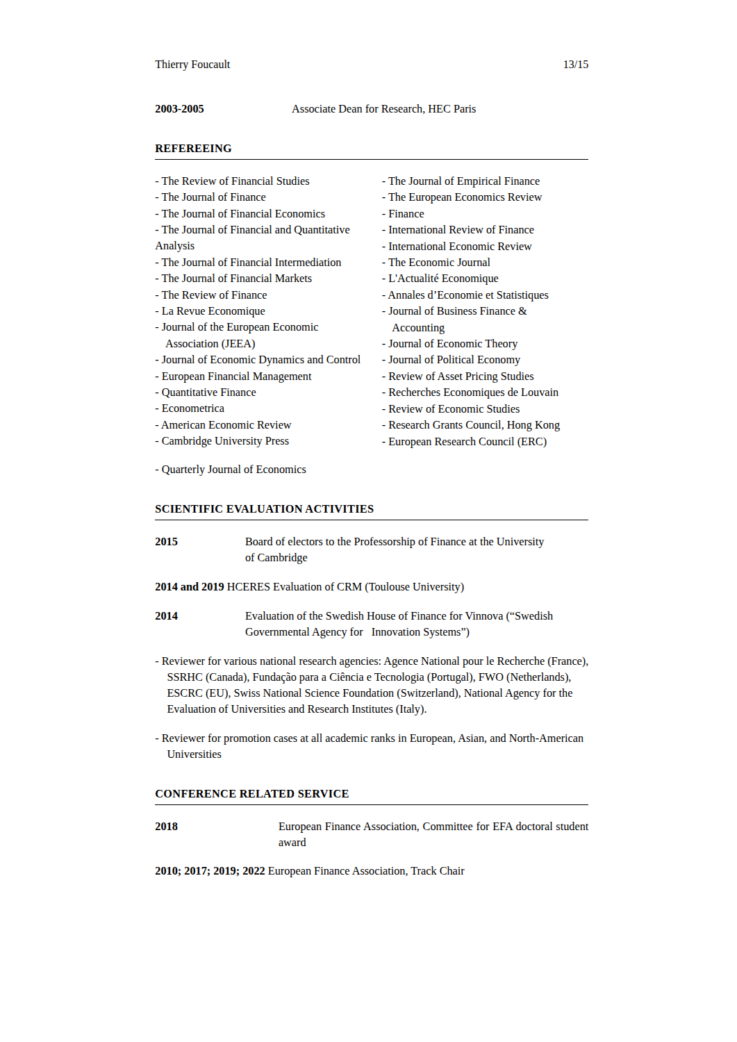Thierry Foucault
13/15
2003-2005
Associate Dean for Research, HEC Paris
Refereeing
- The Review of Financial Studies
- The Journal of Finance
- The Journal of Financial Economics
- The Journal of Financial and Quantitative Analysis
- The Journal of Financial Intermediation
- The Journal of Financial Markets
- The Review of Finance
- La Revue Economique
- Journal of the European Economic
Association (JEEA)
- Journal of Economic Dynamics and Control
- European Financial Management
- Quantitative Finance
- Econometrica
- American Economic Review
- Cambridge University Press
- The Journal of Empirical Finance
- The European Economics Review
- Finance
- International Review of Finance
- International Economic Review
- The Economic Journal
- L'Actualité Economique
- Annales d’Economie et Statistiques
- Journal of Business Finance &
Accounting
- Journal of Economic Theory
- Journal of Political Economy
- Review of Asset Pricing Studies
- Recherches Economiques de Louvain
- Review of Economic Studies
- Research Grants Council, Hong Kong
- European Research Council (ERC)
- Quarterly Journal of Economics
Scientific Evaluation Activities
2015
Board of electors to the Professorship of Finance at the University
of Cambridge
2014 and 2019 HCERES Evaluation of CRM (Toulouse University)
2014
Evaluation of the Swedish House of Finance for Vinnova (“Swedish
Governmental Agency for Innovation Systems”)
- Reviewer for various national research agencies: Agence National pour le Recherche (France), SSRHC (Canada), Fundação para a Ciência e Tecnologia (Portugal), FWO (Netherlands), ESCRC (EU), Swiss National Science Foundation (Switzerland), National Agency for the Evaluation of Universities and Research Institutes (Italy).
- Reviewer for promotion cases at all academic ranks in European, Asian, and North-American Universities
Conference Related Service
2018
European Finance Association, Committee for EFA doctoral student award
2010; 2017; 2019; 2022 European Finance Association, Track Chair